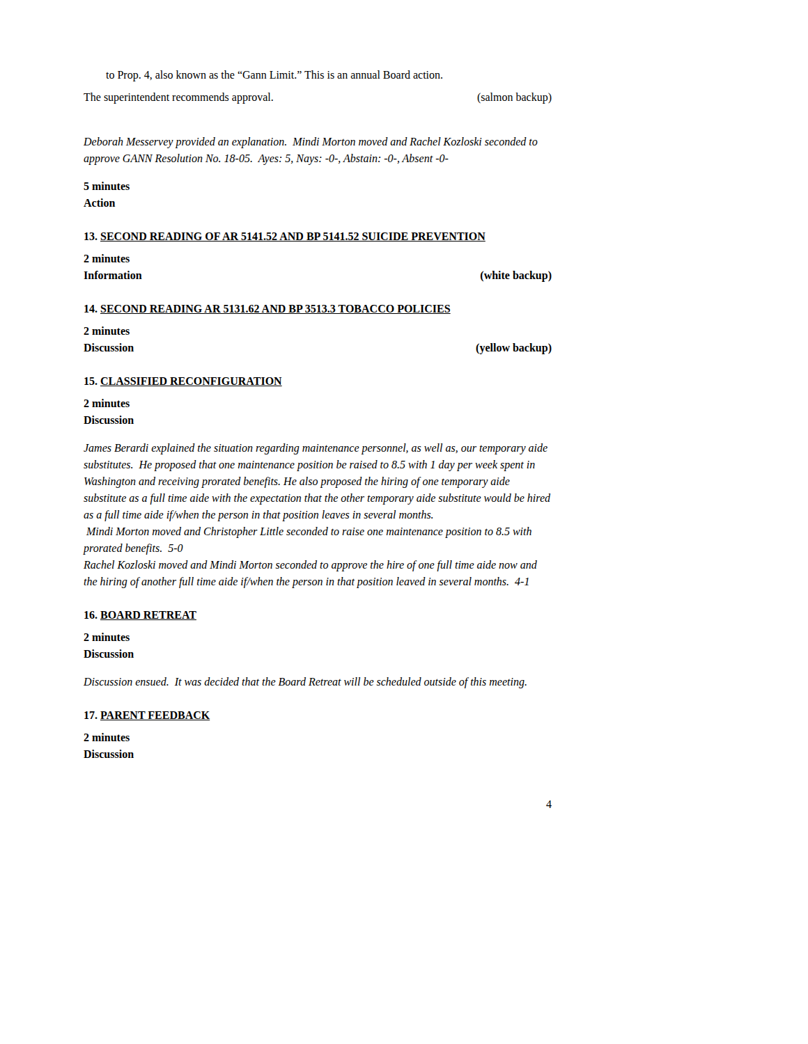to Prop. 4, also known as the “Gann Limit.” This is an annual Board action.
The superintendent recommends approval. (salmon backup)
Deborah Messervey provided an explanation. Mindi Morton moved and Rachel Kozloski seconded to approve GANN Resolution No. 18-05. Ayes: 5, Nays: -0-, Abstain: -0-, Absent -0-
5 minutes
Action
13. SECOND READING OF AR 5141.52 AND BP 5141.52 SUICIDE PREVENTION
2 minutes
Information (white backup)
14. SECOND READING AR 5131.62 AND BP 3513.3 TOBACCO POLICIES
2 minutes
Discussion (yellow backup)
15. CLASSIFIED RECONFIGURATION
2 minutes
Discussion
James Berardi explained the situation regarding maintenance personnel, as well as, our temporary aide substitutes. He proposed that one maintenance position be raised to 8.5 with 1 day per week spent in Washington and receiving prorated benefits. He also proposed the hiring of one temporary aide substitute as a full time aide with the expectation that the other temporary aide substitute would be hired as a full time aide if/when the person in that position leaves in several months.
Mindi Morton moved and Christopher Little seconded to raise one maintenance position to 8.5 with prorated benefits. 5-0
Rachel Kozloski moved and Mindi Morton seconded to approve the hire of one full time aide now and the hiring of another full time aide if/when the person in that position leaved in several months. 4-1
16. BOARD RETREAT
2 minutes
Discussion
Discussion ensued. It was decided that the Board Retreat will be scheduled outside of this meeting.
17. PARENT FEEDBACK
2 minutes
Discussion
4